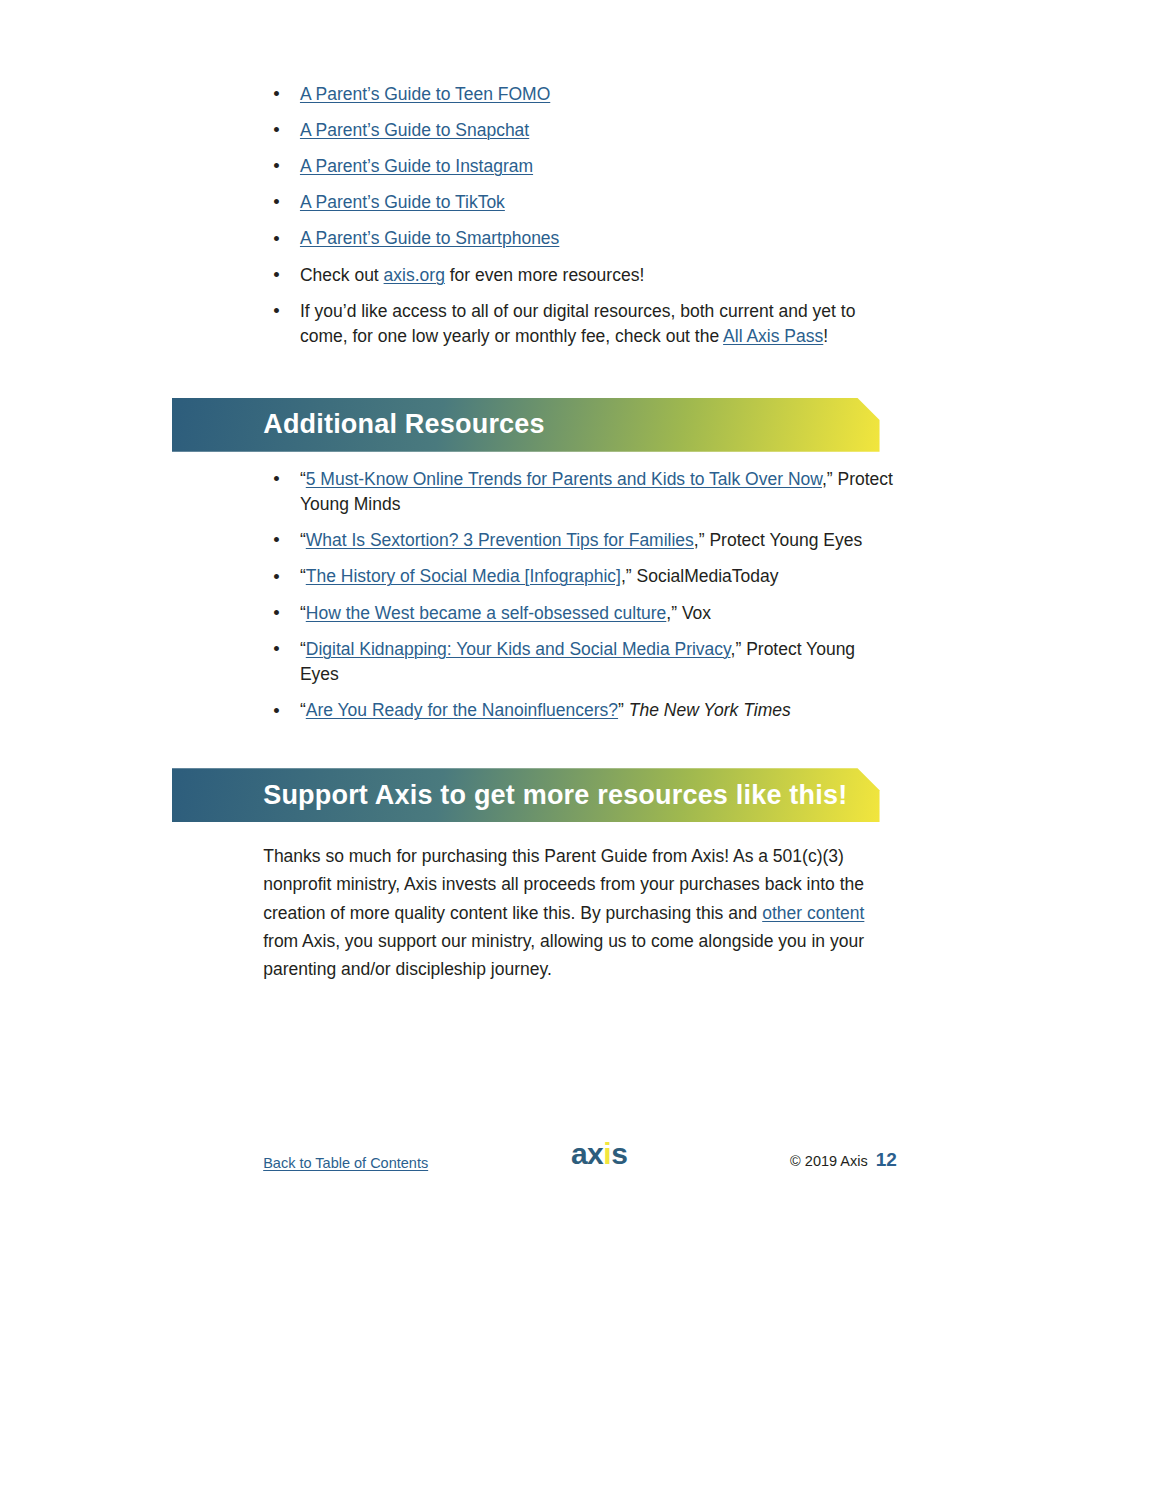A Parent’s Guide to Teen FOMO
A Parent’s Guide to Snapchat
A Parent’s Guide to Instagram
A Parent’s Guide to TikTok
A Parent’s Guide to Smartphones
Check out axis.org for even more resources!
If you’d like access to all of our digital resources, both current and yet to come, for one low yearly or monthly fee, check out the All Axis Pass!
Additional Resources
“5 Must-Know Online Trends for Parents and Kids to Talk Over Now,” Protect Young Minds
“What Is Sextortion? 3 Prevention Tips for Families,” Protect Young Eyes
“The History of Social Media [Infographic],” SocialMediaToday
“How the West became a self-obsessed culture,” Vox
“Digital Kidnapping: Your Kids and Social Media Privacy,” Protect Young Eyes
“Are You Ready for the Nanoinfluencers?” The New York Times
Support Axis to get more resources like this!
Thanks so much for purchasing this Parent Guide from Axis! As a 501(c)(3) nonprofit ministry, Axis invests all proceeds from your purchases back into the creation of more quality content like this. By purchasing this and other content from Axis, you support our ministry, allowing us to come alongside you in your parenting and/or discipleship journey.
Back to Table of Contents
axis
© 2019 Axis 12